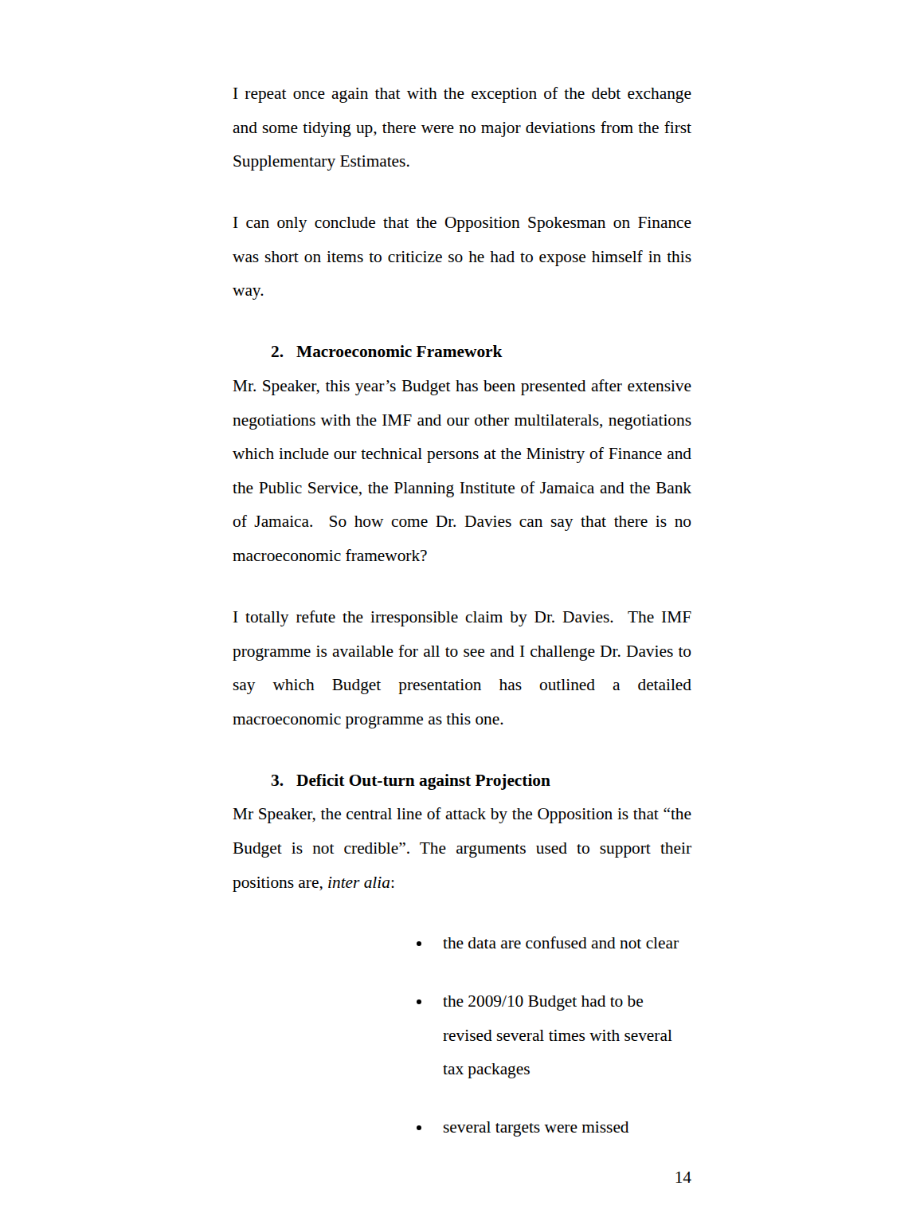I repeat once again that with the exception of the debt exchange and some tidying up, there were no major deviations from the first Supplementary Estimates.
I can only conclude that the Opposition Spokesman on Finance was short on items to criticize so he had to expose himself in this way.
2. Macroeconomic Framework
Mr. Speaker, this year’s Budget has been presented after extensive negotiations with the IMF and our other multilaterals, negotiations which include our technical persons at the Ministry of Finance and the Public Service, the Planning Institute of Jamaica and the Bank of Jamaica. So how come Dr. Davies can say that there is no macroeconomic framework?
I totally refute the irresponsible claim by Dr. Davies. The IMF programme is available for all to see and I challenge Dr. Davies to say which Budget presentation has outlined a detailed macroeconomic programme as this one.
3. Deficit Out-turn against Projection
Mr Speaker, the central line of attack by the Opposition is that “the Budget is not credible”. The arguments used to support their positions are, inter alia:
the data are confused and not clear
the 2009/10 Budget had to be revised several times with several tax packages
several targets were missed
14